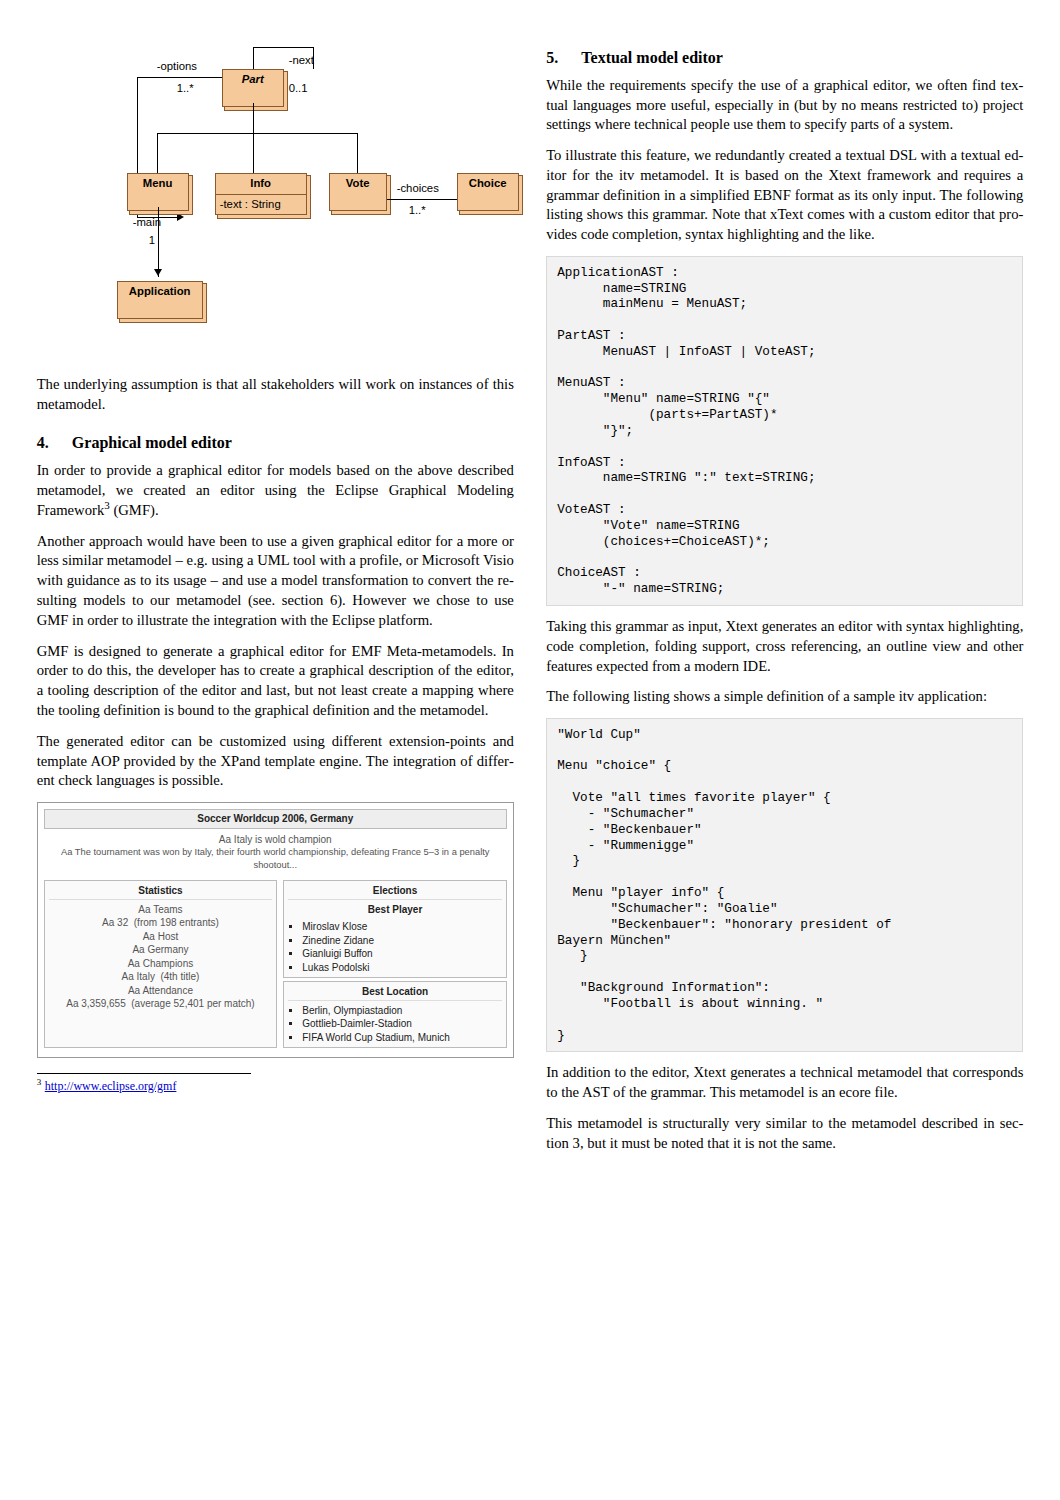Part
-next
0..1
-options
1..*
Menu
Info
-text : String
Vote
Choice
-choices
1..*
-main
1
Application
The underlying assumption is that all stakeholders will work on instances of this metamodel.
4. Graphical model editor
In order to provide a graphical editor for models based on the above described metamodel, we created an editor using the Eclipse Graphical Modeling Framework3 (GMF).
Another approach would have been to use a given graphical editor for a more or less similar metamodel – e.g. using a UML tool with a profile, or Microsoft Visio with guidance as to its usage – and use a model transformation to convert the resulting models to our metamodel (see. section 6). However we chose to use GMF in order to illustrate the integration with the Eclipse platform.
GMF is designed to generate a graphical editor for EMF Meta-metamodels. In order to do this, the developer has to create a graphical description of the editor, a tooling description of the editor and last, but not least create a mapping where the tooling definition is bound to the graphical definition and the metamodel.
The generated editor can be customized using different extension-points and template AOP provided by the XPand template engine. The integration of different check languages is possible.
Soccer Worldcup 2006, Germany
Aa Italy is wold champion
Aa The tournament was won by Italy, their fourth world championship, defeating France 5–3 in a penalty shootout...
Statistics
Aa Teams
Aa 32 (from 198 entrants)
Aa Host
Aa Germany
Aa Champions
Aa Italy (4th title)
Aa Attendance
Aa 3,359,655 (average 52,401 per match)
Elections
Best Player
Miroslav Klose
Zinedine Zidane
Gianluigi Buffon
Lukas Podolski
Best Location
Berlin, Olympiastadion
Gottlieb-Daimler-Stadion
FIFA World Cup Stadium, Munich
3http://www.eclipse.org/gmf
5. Textual model editor
While the requirements specify the use of a graphical editor, we often find textual languages more useful, especially in (but by no means restricted to) project settings where technical people use them to specify parts of a system.
To illustrate this feature, we redundantly created a textual DSL with a textual editor for the itv metamodel. It is based on the Xtext framework and requires a grammar definition in a simplified EBNF format as its only input. The following listing shows this grammar. Note that xText comes with a custom editor that provides code completion, syntax highlighting and the like.
ApplicationAST :
      name=STRING
      mainMenu = MenuAST;

PartAST :
      MenuAST | InfoAST | VoteAST;

MenuAST :
      "Menu" name=STRING "{"
            (parts+=PartAST)*
      "}";

InfoAST :
      name=STRING ":" text=STRING;

VoteAST :
      "Vote" name=STRING
      (choices+=ChoiceAST)*;

ChoiceAST :
      "-" name=STRING;
Taking this grammar as input, Xtext generates an editor with syntax highlighting, code completion, folding support, cross referencing, an outline view and other features expected from a modern IDE.
The following listing shows a simple definition of a sample itv application:
"World Cup"

Menu "choice" {

  Vote "all times favorite player" {
    - "Schumacher"
    - "Beckenbauer"
    - "Rummenigge"
  }

  Menu "player info" {
       "Schumacher": "Goalie"
       "Beckenbauer": "honorary president of
Bayern München"
   }

   "Background Information":
      "Football is about winning. "

}
In addition to the editor, Xtext generates a technical metamodel that corresponds to the AST of the grammar. This metamodel is an ecore file.
This metamodel is structurally very similar to the metamodel described in section 3, but it must be noted that it is not the same.